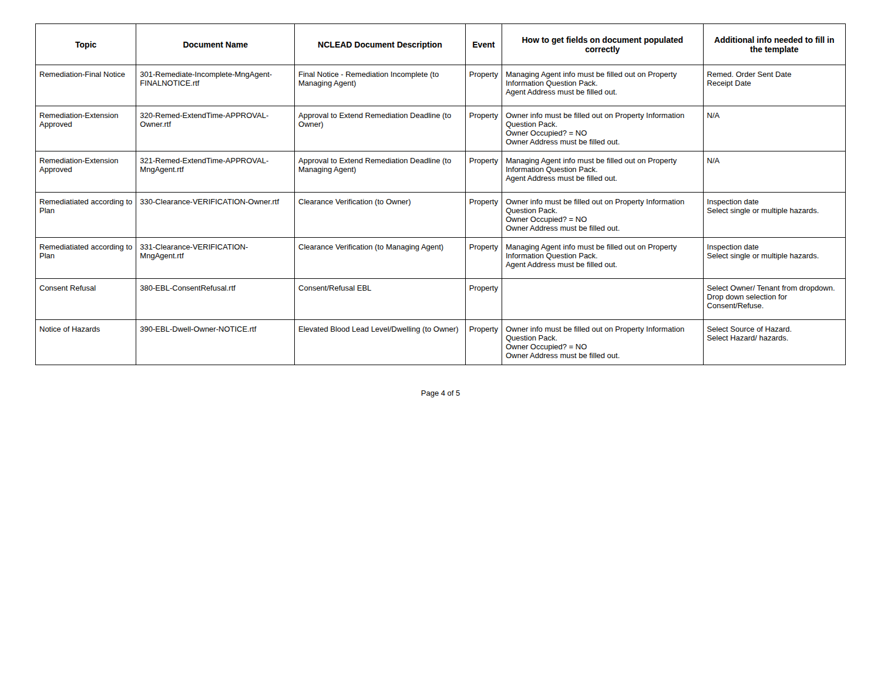| Topic | Document Name | NCLEAD Document Description | Event | How to get fields on document populated correctly | Additional info needed to fill in the template |
| --- | --- | --- | --- | --- | --- |
| Remediation-Final Notice | 301-Remediate-Incomplete-MngAgent-FINALNOTICE.rtf | Final Notice - Remediation Incomplete (to Managing Agent) | Property | Managing Agent info must be filled out on Property Information Question Pack. Agent Address must be filled out. | Remed. Order Sent Date Receipt Date |
| Remediation-Extension Approved | 320-Remed-ExtendTime-APPROVAL-Owner.rtf | Approval to Extend Remediation Deadline (to Owner) | Property | Owner info must be filled out on Property Information Question Pack. Owner Occupied? = NO Owner Address must be filled out. | N/A |
| Remediation-Extension Approved | 321-Remed-ExtendTime-APPROVAL-MngAgent.rtf | Approval to Extend Remediation Deadline (to Managing Agent) | Property | Managing Agent info must be filled out on Property Information Question Pack. Agent Address must be filled out. | N/A |
| Remediatiated according to Plan | 330-Clearance-VERIFICATION-Owner.rtf | Clearance Verification (to Owner) | Property | Owner info must be filled out on Property Information Question Pack. Owner Occupied? = NO Owner Address must be filled out. | Inspection date Select single or multiple hazards. |
| Remediatiated according to Plan | 331-Clearance-VERIFICATION-MngAgent.rtf | Clearance Verification (to Managing Agent) | Property | Managing Agent info must be filled out on Property Information Question Pack. Agent Address must be filled out. | Inspection date Select single or multiple hazards. |
| Consent Refusal | 380-EBL-ConsentRefusal.rtf | Consent/Refusal EBL | Property | | Select Owner/ Tenant from dropdown. Drop down selection for Consent/Refuse. |
| Notice of Hazards | 390-EBL-Dwell-Owner-NOTICE.rtf | Elevated Blood Lead Level/Dwelling (to Owner) | Property | Owner info must be filled out on Property Information Question Pack. Owner Occupied? = NO Owner Address must be filled out. | Select Source of Hazard. Select Hazard/ hazards. |
Page 4 of 5